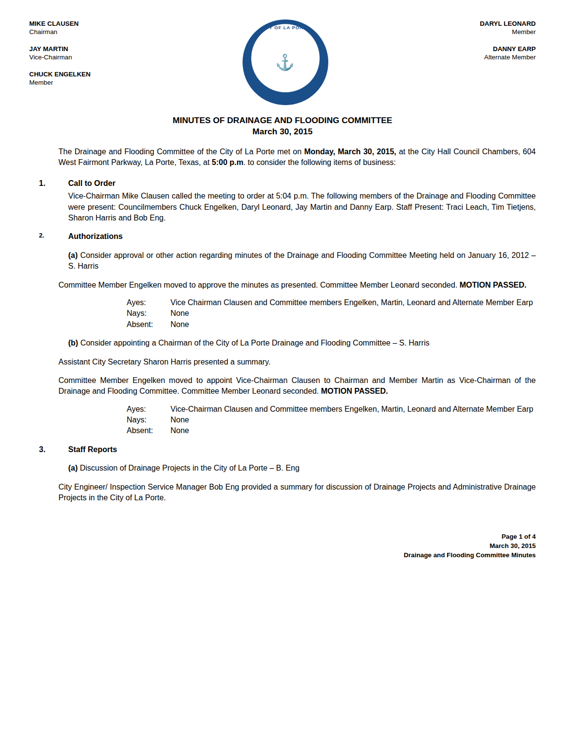MIKE CLAUSEN
Chairman
JAY MARTIN
Vice-Chairman
CHUCK ENGELKEN
Member
CITY OF LA PORTE
⚓
TEXAS
DARYL LEONARD
Member
DANNY EARP
Alternate Member
MINUTES OF DRAINAGE AND FLOODING COMMITTEE March 30, 2015
The Drainage and Flooding Committee of the City of La Porte met on Monday, March 30, 2015, at the City Hall Council Chambers, 604 West Fairmont Parkway, La Porte, Texas, at 5:00 p.m. to consider the following items of business:
1.
Call to Order
Vice-Chairman Mike Clausen called the meeting to order at 5:04 p.m. The following members of the Drainage and Flooding Committee were present: Councilmembers Chuck Engelken, Daryl Leonard, Jay Martin and Danny Earp. Staff Present: Traci Leach, Tim Tietjens, Sharon Harris and Bob Eng.
2.
Authorizations
(a) Consider approval or other action regarding minutes of the Drainage and Flooding Committee Meeting held on January 16, 2012 – S. Harris
Committee Member Engelken moved to approve the minutes as presented. Committee Member Leonard seconded. MOTION PASSED.
Ayes:
Vice Chairman Clausen and Committee members Engelken, Martin, Leonard and Alternate Member Earp
Nays:
None
Absent:
None
(b) Consider appointing a Chairman of the City of La Porte Drainage and Flooding Committee – S. Harris
Assistant City Secretary Sharon Harris presented a summary.
Committee Member Engelken moved to appoint Vice-Chairman Clausen to Chairman and Member Martin as Vice-Chairman of the Drainage and Flooding Committee. Committee Member Leonard seconded. MOTION PASSED.
Ayes:
Vice-Chairman Clausen and Committee members Engelken, Martin, Leonard and Alternate Member Earp
Nays:
None
Absent:
None
3.
Staff Reports
(a) Discussion of Drainage Projects in the City of La Porte – B. Eng
City Engineer/ Inspection Service Manager Bob Eng provided a summary for discussion of Drainage Projects and Administrative Drainage Projects in the City of La Porte.
Page 1 of 4
March 30, 2015
Drainage and Flooding Committee Minutes